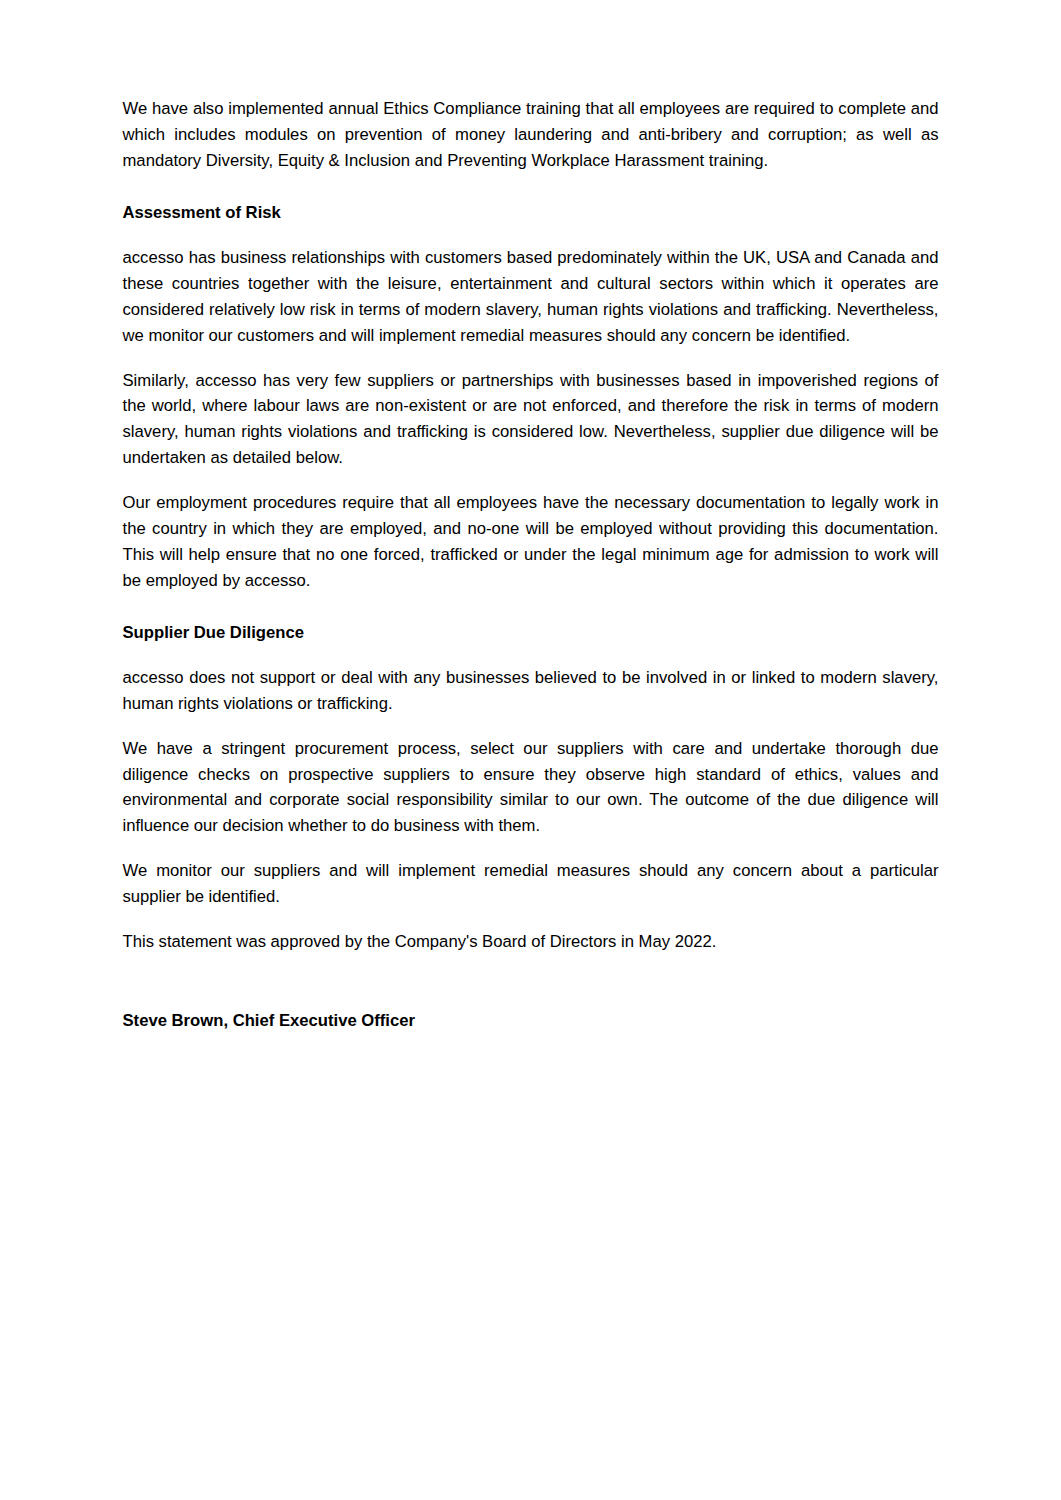We have also implemented annual Ethics Compliance training that all employees are required to complete and which includes modules on prevention of money laundering and anti-bribery and corruption; as well as mandatory Diversity, Equity & Inclusion and Preventing Workplace Harassment training.
Assessment of Risk
accesso has business relationships with customers based predominately within the UK, USA and Canada and these countries together with the leisure, entertainment and cultural sectors within which it operates are considered relatively low risk in terms of modern slavery, human rights violations and trafficking. Nevertheless, we monitor our customers and will implement remedial measures should any concern be identified.
Similarly, accesso has very few suppliers or partnerships with businesses based in impoverished regions of the world, where labour laws are non-existent or are not enforced, and therefore the risk in terms of modern slavery, human rights violations and trafficking is considered low. Nevertheless, supplier due diligence will be undertaken as detailed below.
Our employment procedures require that all employees have the necessary documentation to legally work in the country in which they are employed, and no-one will be employed without providing this documentation. This will help ensure that no one forced, trafficked or under the legal minimum age for admission to work will be employed by accesso.
Supplier Due Diligence
accesso does not support or deal with any businesses believed to be involved in or linked to modern slavery, human rights violations or trafficking.
We have a stringent procurement process, select our suppliers with care and undertake thorough due diligence checks on prospective suppliers to ensure they observe high standard of ethics, values and environmental and corporate social responsibility similar to our own. The outcome of the due diligence will influence our decision whether to do business with them.
We monitor our suppliers and will implement remedial measures should any concern about a particular supplier be identified.
This statement was approved by the Company's Board of Directors in May 2022.
Steve Brown, Chief Executive Officer